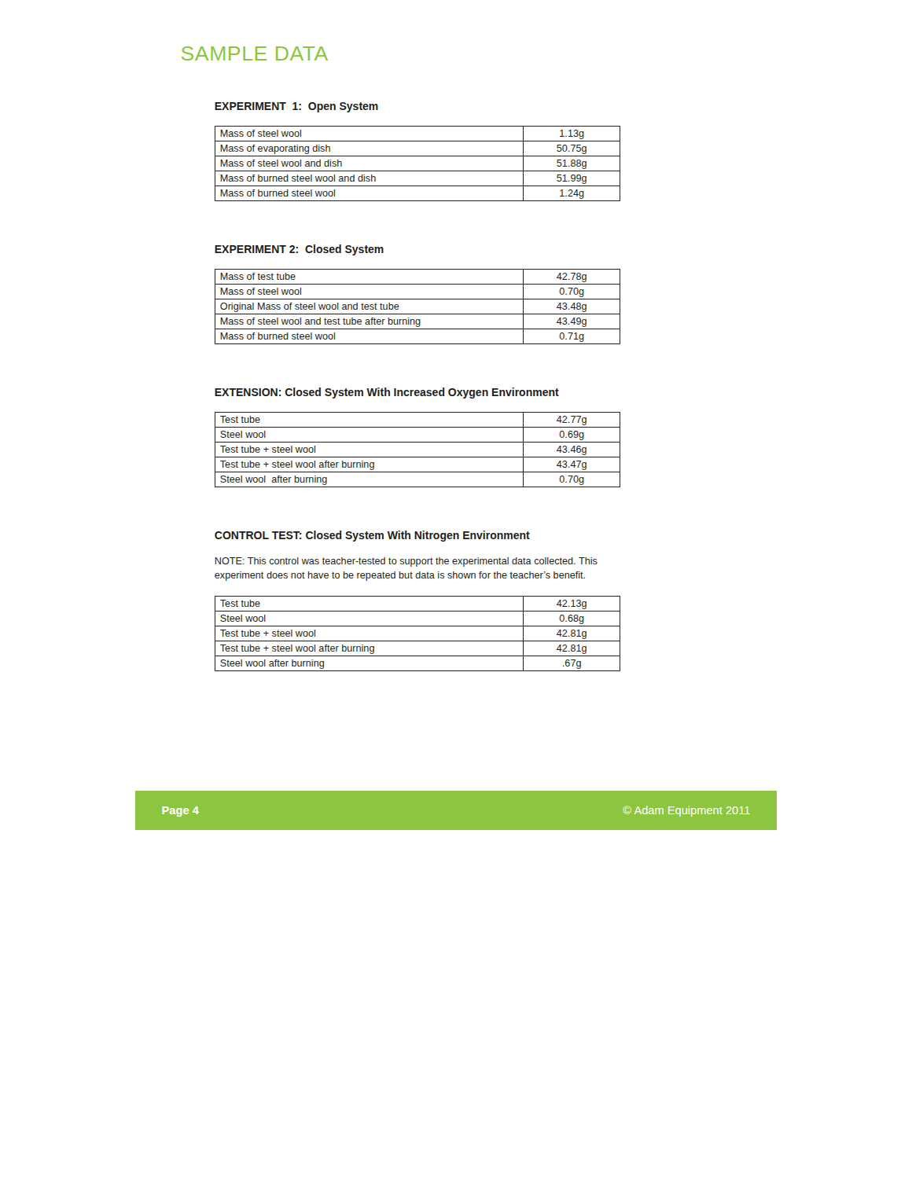SAMPLE DATA
EXPERIMENT 1: Open System
| Mass of steel wool | 1.13g |
| Mass of evaporating dish | 50.75g |
| Mass of steel wool and dish | 51.88g |
| Mass of burned steel wool and dish | 51.99g |
| Mass of burned steel wool | 1.24g |
EXPERIMENT 2: Closed System
| Mass of test tube | 42.78g |
| Mass of steel wool | 0.70g |
| Original Mass of steel wool and test tube | 43.48g |
| Mass of steel wool and test tube after burning | 43.49g |
| Mass of burned steel wool | 0.71g |
EXTENSION: Closed System With Increased Oxygen Environment
| Test tube | 42.77g |
| Steel wool | 0.69g |
| Test tube + steel wool | 43.46g |
| Test tube + steel wool after burning | 43.47g |
| Steel wool after burning | 0.70g |
CONTROL TEST: Closed System With Nitrogen Environment
NOTE: This control was teacher-tested to support the experimental data collected. This experiment does not have to be repeated but data is shown for the teacher’s benefit.
| Test tube | 42.13g |
| Steel wool | 0.68g |
| Test tube + steel wool | 42.81g |
| Test tube + steel wool after burning | 42.81g |
| Steel wool after burning | .67g |
Page 4 © Adam Equipment 2011